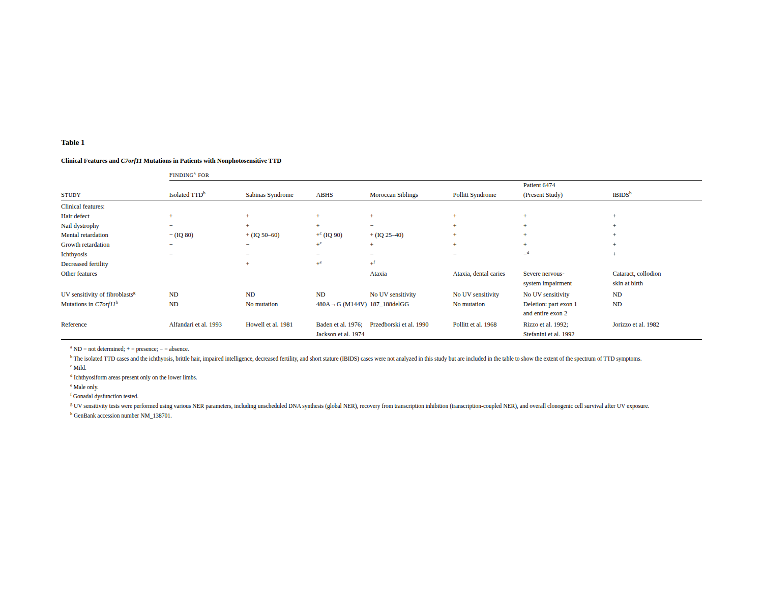Table 1
Clinical Features and C7orf11 Mutations in Patients with Nonphotosensitive TTD
| | F INDING a FOR |
| | | | | | | Patient 6474 | |
| S TUDY | Isolated TTD b | Sabinas Syndrome | ABHS | Moroccan Siblings | Pollitt Syndrome | (Present Study) | IBIDS b |
| Clinical features: | | | | | | | |
| Hair defect | + | + | + | + | + | + | + |
| Nail dystrophy | − | + | + | − | + | + | + |
| Mental retardation | − (IQ 80) | + (IQ 50–60) | + c (IQ 90) | + (IQ 25–40) | + | + | + |
| Growth retardation | − | − | + c | + | + | + | + |
| Ichthyosis | − | − | − | − | − | − d | + |
| Decreased fertility | | + | + e | + f | | | |
| Other features | | | | Ataxia | Ataxia, dental caries | Severe nervous- | Cataract, collodion |
| | | | | | | system impairment | skin at birth |
| UV sensitivity of fibroblasts g | ND | ND | ND | No UV sensitivity | No UV sensitivity | No UV sensitivity | ND |
| Mutations in C7orf11 h | ND | No mutation | 480A→G (M144V) | 187_188delGG | No mutation | Deletion: part exon 1 | ND |
| | | | | | | and entire exon 2 | |
| Reference | Alfandari et al. 1993 | Howell et al. 1981 | Baden et al. 1976; | Przedborski et al. 1990 | Pollitt et al. 1968 | Rizzo et al. 1992; | Jorizzo et al. 1982 |
| | | | Jackson et al. 1974 | | | Stefanini et al. 1992 | |
a ND = not determined; + = presence; − = absence.
b The isolated TTD cases and the ichthyosis, brittle hair, impaired intelligence, decreased fertility, and short stature (IBIDS) cases were not analyzed in this study but are included in the table to show the extent of the spectrum of TTD symptoms.
c Mild.
d Ichthyosiform areas present only on the lower limbs.
e Male only.
f Gonadal dysfunction tested.
g UV sensitivity tests were performed using various NER parameters, including unscheduled DNA synthesis (global NER), recovery from transcription inhibition (transcription-coupled NER), and overall clonogenic cell survival after UV exposure.
h GenBank accession number NM_138701.